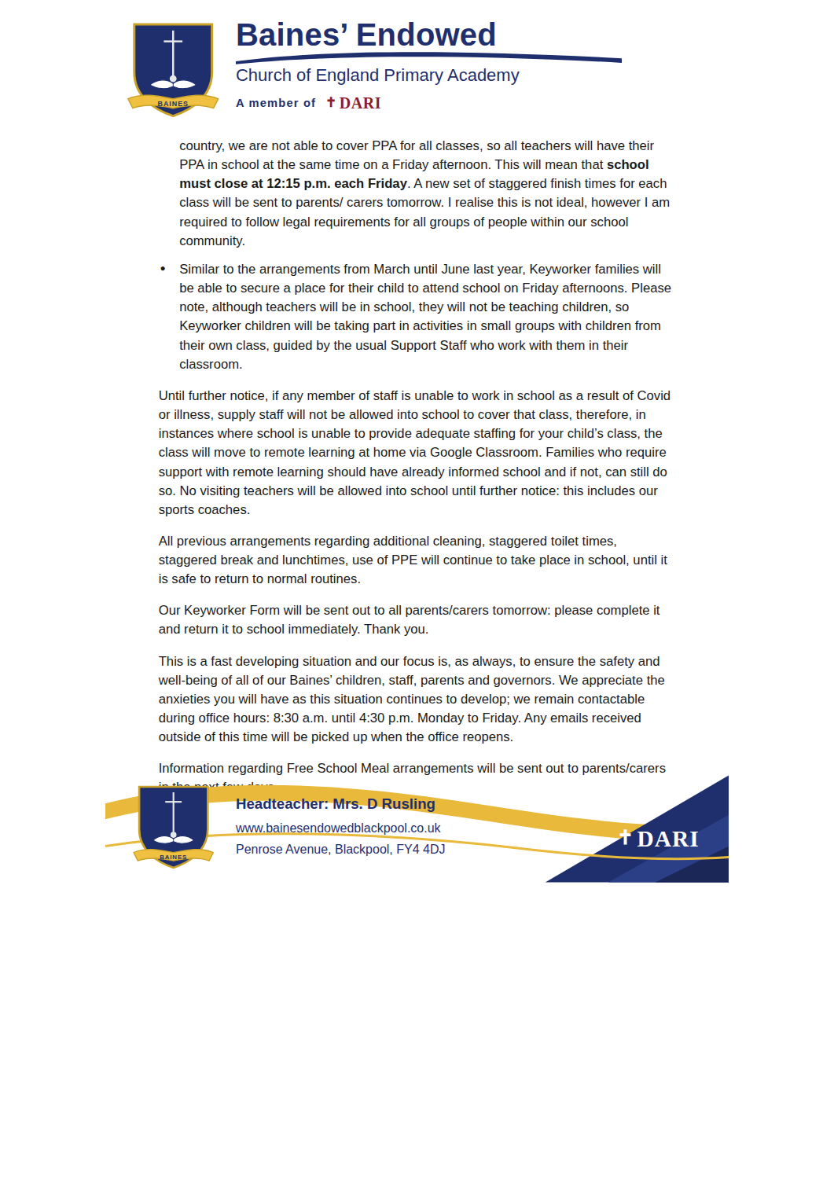BAINES
Baines’ Endowed
Church of England Primary Academy
A member of ✝DARI
country, we are not able to cover PPA for all classes, so all teachers will have their PPA in school at the same time on a Friday afternoon. This will mean that school must close at 12:15 p.m. each Friday. A new set of staggered finish times for each class will be sent to parents/ carers tomorrow. I realise this is not ideal, however I am required to follow legal requirements for all groups of people within our school community.
Similar to the arrangements from March until June last year, Keyworker families will be able to secure a place for their child to attend school on Friday afternoons. Please note, although teachers will be in school, they will not be teaching children, so Keyworker children will be taking part in activities in small groups with children from their own class, guided by the usual Support Staff who work with them in their classroom.
Until further notice, if any member of staff is unable to work in school as a result of Covid or illness, supply staff will not be allowed into school to cover that class, therefore, in instances where school is unable to provide adequate staffing for your child’s class, the class will move to remote learning at home via Google Classroom. Families who require support with remote learning should have already informed school and if not, can still do so. No visiting teachers will be allowed into school until further notice: this includes our sports coaches.
All previous arrangements regarding additional cleaning, staggered toilet times, staggered break and lunchtimes, use of PPE will continue to take place in school, until it is safe to return to normal routines.
Our Keyworker Form will be sent out to all parents/carers tomorrow: please complete it and return it to school immediately. Thank you.
This is a fast developing situation and our focus is, as always, to ensure the safety and well-being of all of our Baines’ children, staff, parents and governors. We appreciate the anxieties you will have as this situation continues to develop; we remain contactable during office hours: 8:30 a.m. until 4:30 p.m. Monday to Friday. Any emails received outside of this time will be picked up when the office reopens.
Information regarding Free School Meal arrangements will be sent out to parents/carers in the next few days.
BAINES
Headteacher: Mrs. D Rusling
www.bainesendowedblackpool.co.uk
Penrose Avenue, Blackpool, FY4 4DJ
✝DARI